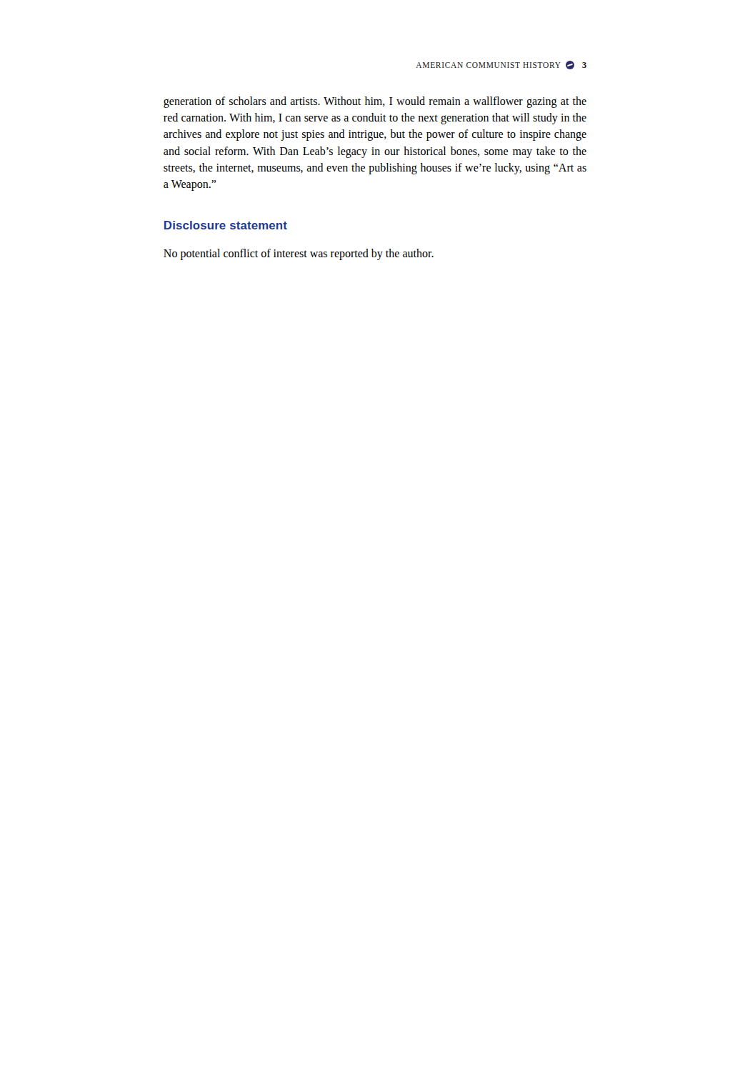American Communist History 3
generation of scholars and artists. Without him, I would remain a wallflower gazing at the red carnation. With him, I can serve as a conduit to the next generation that will study in the archives and explore not just spies and intrigue, but the power of culture to inspire change and social reform. With Dan Leab’s legacy in our historical bones, some may take to the streets, the internet, museums, and even the publishing houses if we’re lucky, using “Art as a Weapon.”
Disclosure statement
No potential conflict of interest was reported by the author.